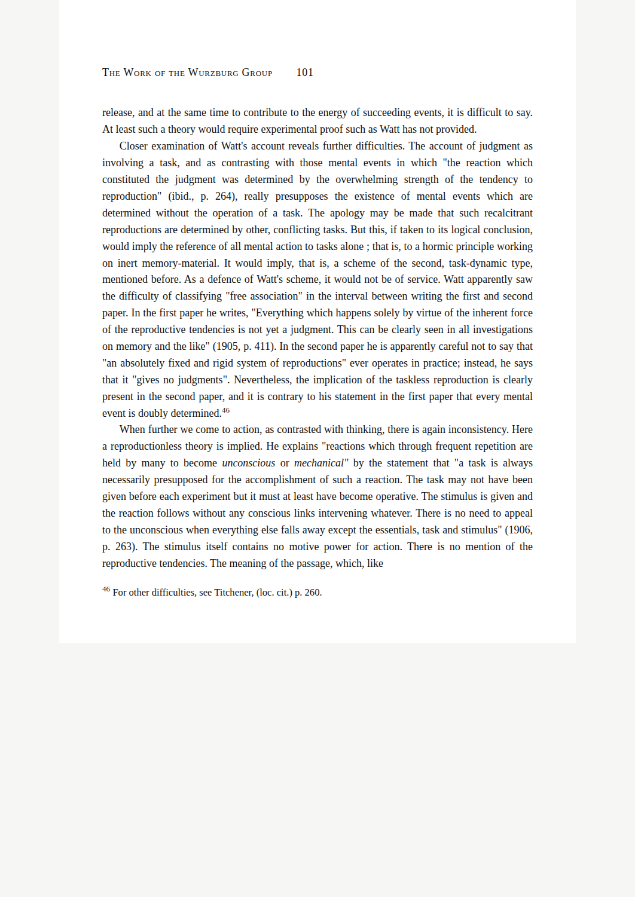The Work of the Wurzburg Group 101
release, and at the same time to contribute to the energy of succeeding events, it is difficult to say. At least such a theory would require experimental proof such as Watt has not provided.
Closer examination of Watt's account reveals further difficulties. The account of judgment as involving a task, and as contrasting with those mental events in which "the reaction which constituted the judgment was determined by the overwhelming strength of the tendency to reproduction" (ibid., p. 264), really presupposes the existence of mental events which are determined without the operation of a task. The apology may be made that such recalcitrant reproductions are determined by other, conflicting tasks. But this, if taken to its logical conclusion, would imply the reference of all mental action to tasks alone ; that is, to a hormic principle working on inert memory-material. It would imply, that is, a scheme of the second, task-dynamic type, mentioned before. As a defence of Watt's scheme, it would not be of service. Watt apparently saw the difficulty of classifying "free association" in the interval between writing the first and second paper. In the first paper he writes, "Everything which happens solely by virtue of the inherent force of the reproductive tendencies is not yet a judgment. This can be clearly seen in all investigations on memory and the like" (1905, p. 411). In the second paper he is apparently careful not to say that "an absolutely fixed and rigid system of reproductions" ever operates in practice; instead, he says that it "gives no judgments". Nevertheless, the implication of the taskless reproduction is clearly present in the second paper, and it is contrary to his statement in the first paper that every mental event is doubly determined.46
When further we come to action, as contrasted with thinking, there is again inconsistency. Here a reproductionless theory is implied. He explains "reactions which through frequent repetition are held by many to become unconscious or mechanical" by the statement that "a task is always necessarily presupposed for the accomplishment of such a reaction. The task may not have been given before each experiment but it must at least have become operative. The stimulus is given and the reaction follows without any conscious links intervening whatever. There is no need to appeal to the unconscious when everything else falls away except the essentials, task and stimulus" (1906, p. 263). The stimulus itself contains no motive power for action. There is no mention of the reproductive tendencies. The meaning of the passage, which, like
46 For other difficulties, see Titchener, (loc. cit.) p. 260.